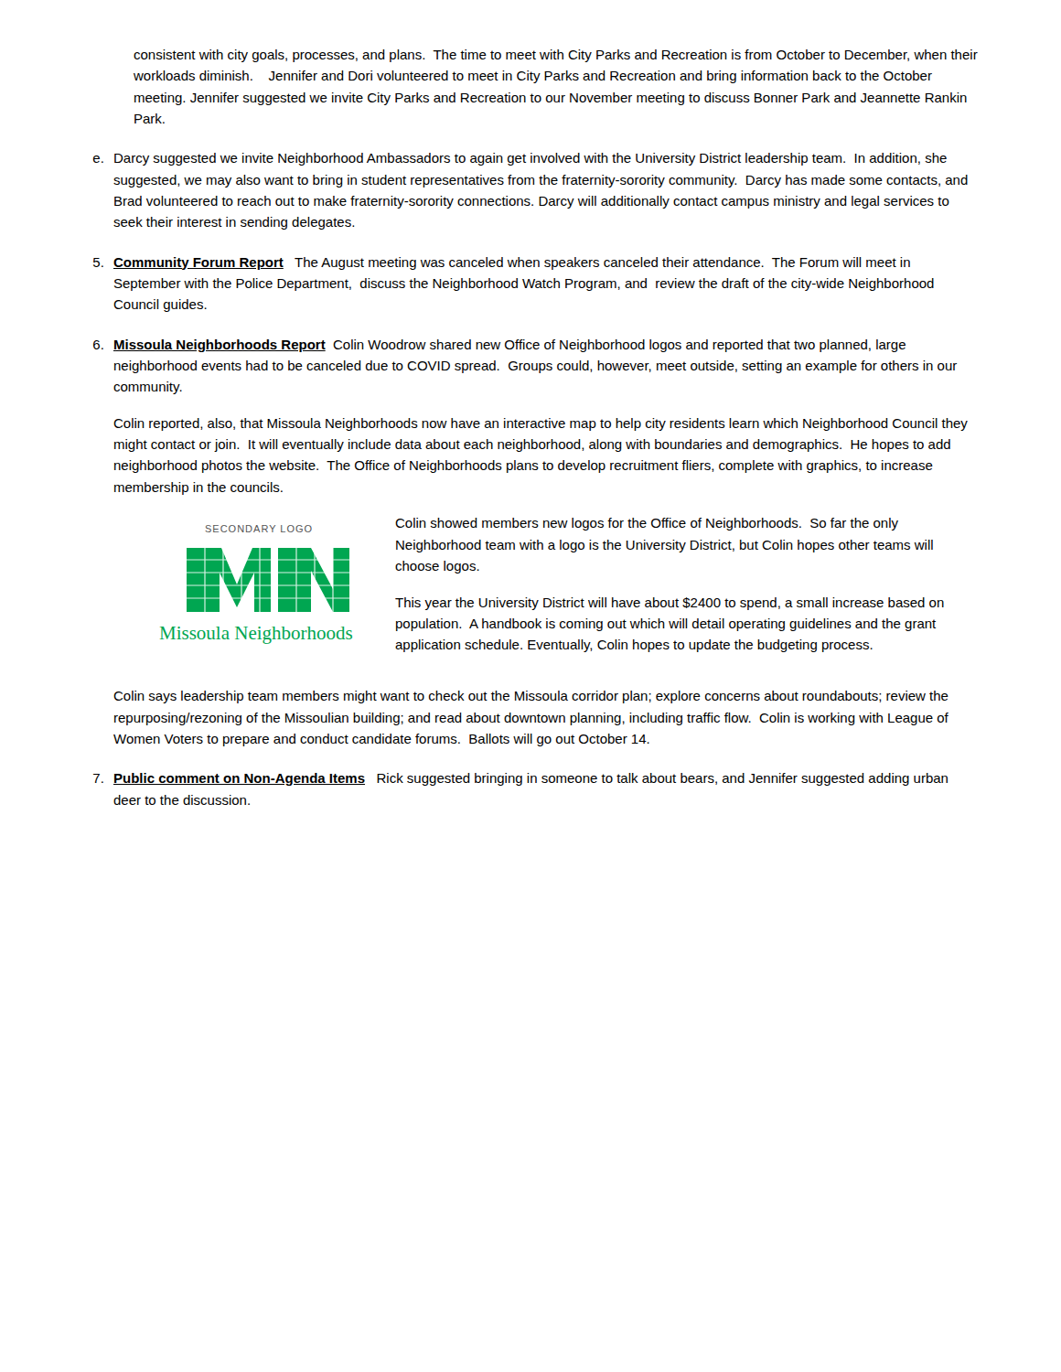consistent with city goals, processes, and plans. The time to meet with City Parks and Recreation is from October to December, when their workloads diminish. Jennifer and Dori volunteered to meet in City Parks and Recreation and bring information back to the October meeting. Jennifer suggested we invite City Parks and Recreation to our November meeting to discuss Bonner Park and Jeannette Rankin Park.
Darcy suggested we invite Neighborhood Ambassadors to again get involved with the University District leadership team. In addition, she suggested, we may also want to bring in student representatives from the fraternity-sorority community. Darcy has made some contacts, and Brad volunteered to reach out to make fraternity-sorority connections. Darcy will additionally contact campus ministry and legal services to seek their interest in sending delegates.
Community Forum Report The August meeting was canceled when speakers canceled their attendance. The Forum will meet in September with the Police Department, discuss the Neighborhood Watch Program, and review the draft of the city-wide Neighborhood Council guides.
Missoula Neighborhoods Report Colin Woodrow shared new Office of Neighborhood logos and reported that two planned, large neighborhood events had to be canceled due to COVID spread. Groups could, however, meet outside, setting an example for others in our community.
Colin reported, also, that Missoula Neighborhoods now have an interactive map to help city residents learn which Neighborhood Council they might contact or join. It will eventually include data about each neighborhood, along with boundaries and demographics. He hopes to add neighborhood photos the website. The Office of Neighborhoods plans to develop recruitment fliers, complete with graphics, to increase membership in the councils.
Colin showed members new logos for the Office of Neighborhoods. So far the only Neighborhood team with a logo is the University District, but Colin hopes other teams will choose logos.
This year the University District will have about $2400 to spend, a small increase based on population. A handbook is coming out which will detail operating guidelines and the grant application schedule. Eventually, Colin hopes to update the budgeting process.
Colin says leadership team members might want to check out the Missoula corridor plan; explore concerns about roundabouts; review the repurposing/rezoning of the Missoulian building; and read about downtown planning, including traffic flow. Colin is working with League of Women Voters to prepare and conduct candidate forums. Ballots will go out October 14.
Public comment on Non-Agenda Items Rick suggested bringing in someone to talk about bears, and Jennifer suggested adding urban deer to the discussion.